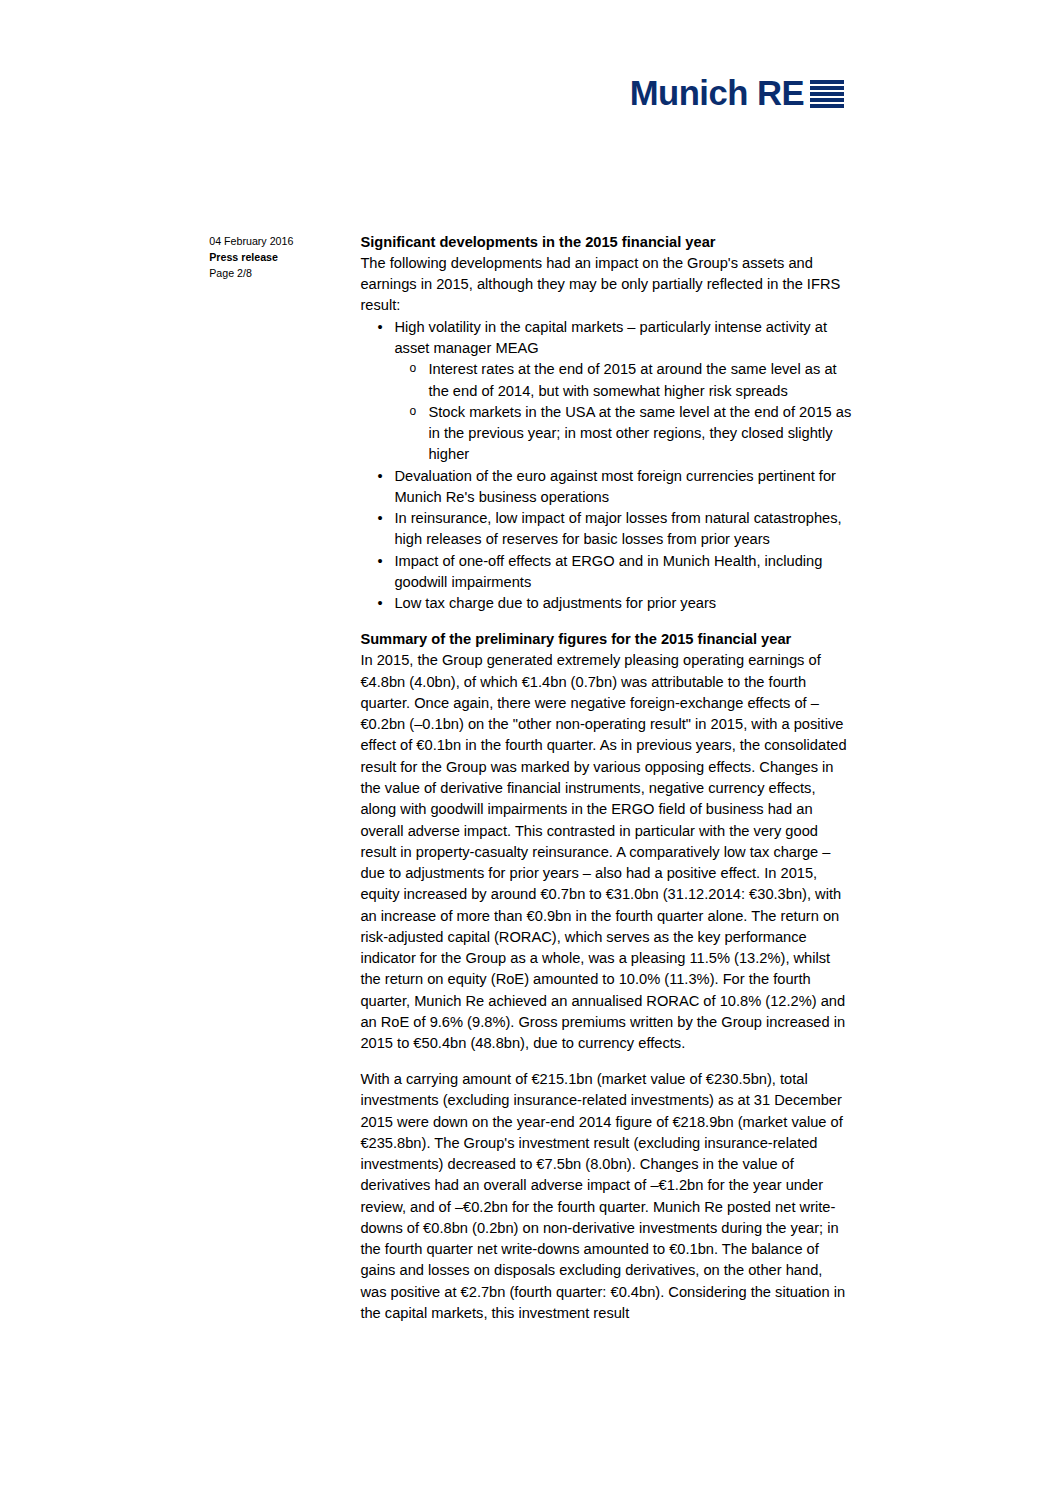Munich RE
04 February 2016
Press release
Page 2/8
Significant developments in the 2015 financial year
The following developments had an impact on the Group's assets and earnings in 2015, although they may be only partially reflected in the IFRS result:
High volatility in the capital markets – particularly intense activity at asset manager MEAG
Interest rates at the end of 2015 at around the same level as at the end of 2014, but with somewhat higher risk spreads
Stock markets in the USA at the same level at the end of 2015 as in the previous year; in most other regions, they closed slightly higher
Devaluation of the euro against most foreign currencies pertinent for Munich Re's business operations
In reinsurance, low impact of major losses from natural catastrophes, high releases of reserves for basic losses from prior years
Impact of one-off effects at ERGO and in Munich Health, including goodwill impairments
Low tax charge due to adjustments for prior years
Summary of the preliminary figures for the 2015 financial year
In 2015, the Group generated extremely pleasing operating earnings of €4.8bn (4.0bn), of which €1.4bn (0.7bn) was attributable to the fourth quarter. Once again, there were negative foreign-exchange effects of –€0.2bn (–0.1bn) on the "other non-operating result" in 2015, with a positive effect of €0.1bn in the fourth quarter. As in previous years, the consolidated result for the Group was marked by various opposing effects. Changes in the value of derivative financial instruments, negative currency effects, along with goodwill impairments in the ERGO field of business had an overall adverse impact. This contrasted in particular with the very good result in property-casualty reinsurance. A comparatively low tax charge – due to adjustments for prior years – also had a positive effect. In 2015, equity increased by around €0.7bn to €31.0bn (31.12.2014: €30.3bn), with an increase of more than €0.9bn in the fourth quarter alone. The return on risk-adjusted capital (RORAC), which serves as the key performance indicator for the Group as a whole, was a pleasing 11.5% (13.2%), whilst the return on equity (RoE) amounted to 10.0% (11.3%). For the fourth quarter, Munich Re achieved an annualised RORAC of 10.8% (12.2%) and an RoE of 9.6% (9.8%). Gross premiums written by the Group increased in 2015 to €50.4bn (48.8bn), due to currency effects.
With a carrying amount of €215.1bn (market value of €230.5bn), total investments (excluding insurance-related investments) as at 31 December 2015 were down on the year-end 2014 figure of €218.9bn (market value of €235.8bn). The Group's investment result (excluding insurance-related investments) decreased to €7.5bn (8.0bn). Changes in the value of derivatives had an overall adverse impact of –€1.2bn for the year under review, and of –€0.2bn for the fourth quarter. Munich Re posted net write-downs of €0.8bn (0.2bn) on non-derivative investments during the year; in the fourth quarter net write-downs amounted to €0.1bn. The balance of gains and losses on disposals excluding derivatives, on the other hand, was positive at €2.7bn (fourth quarter: €0.4bn). Considering the situation in the capital markets, this investment result